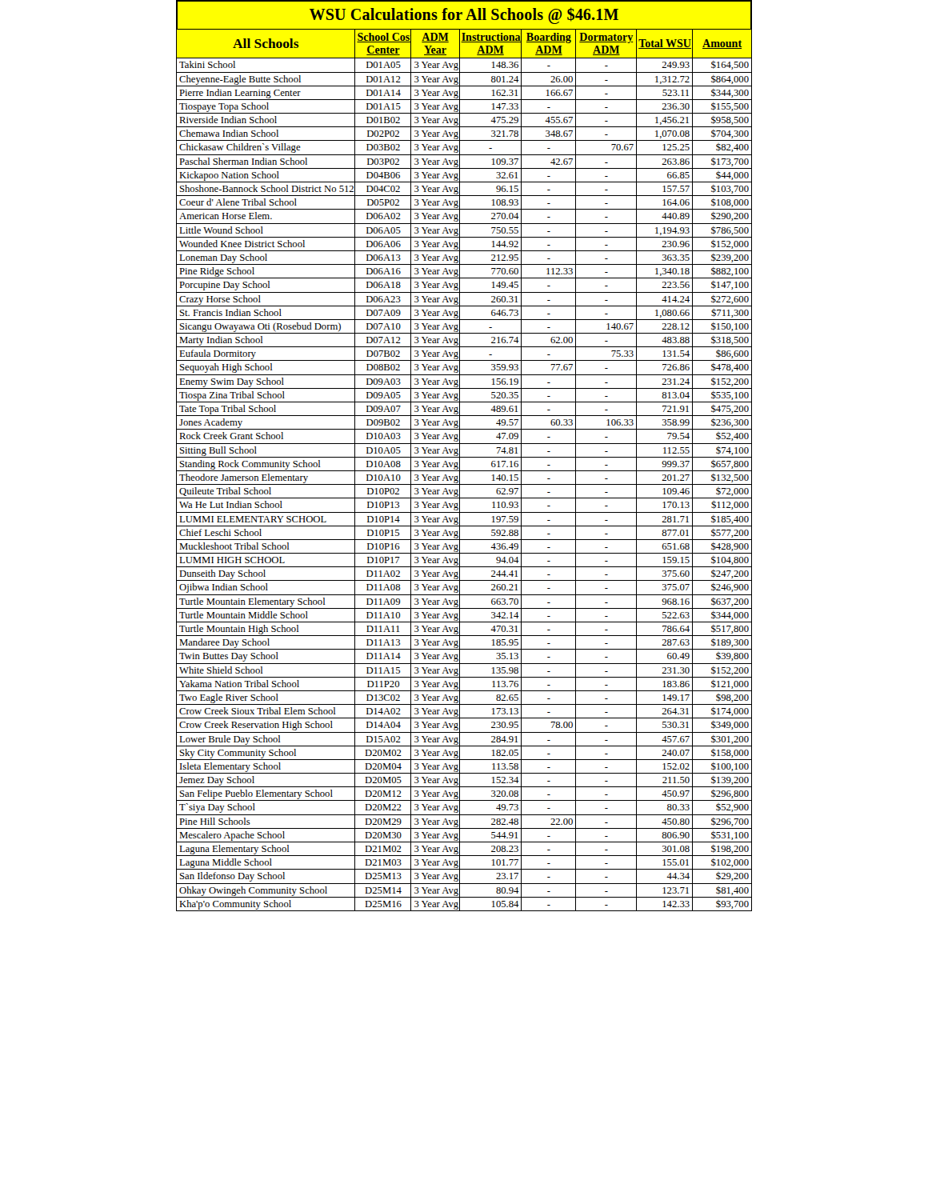WSU Calculations for All Schools @ $46.1M
| All Schools | School Cost Center | ADM Year | Instructional ADM | Boarding ADM | Dormatory ADM | Total WSU | Amount |
| --- | --- | --- | --- | --- | --- | --- | --- |
| Takini School | D01A05 | 3 Year Avg | 148.36 | - | - | 249.93 | $164,500 |
| Cheyenne-Eagle Butte School | D01A12 | 3 Year Avg | 801.24 | 26.00 | - | 1,312.72 | $864,000 |
| Pierre Indian Learning Center | D01A14 | 3 Year Avg | 162.31 | 166.67 | - | 523.11 | $344,300 |
| Tiospaye Topa School | D01A15 | 3 Year Avg | 147.33 | - | - | 236.30 | $155,500 |
| Riverside Indian School | D01B02 | 3 Year Avg | 475.29 | 455.67 | - | 1,456.21 | $958,500 |
| Chemawa Indian School | D02P02 | 3 Year Avg | 321.78 | 348.67 | - | 1,070.08 | $704,300 |
| Chickasaw Children`s Village | D03B02 | 3 Year Avg | - | - | 70.67 | 125.25 | $82,400 |
| Paschal Sherman Indian School | D03P02 | 3 Year Avg | 109.37 | 42.67 | - | 263.86 | $173,700 |
| Kickapoo Nation School | D04B06 | 3 Year Avg | 32.61 | - | - | 66.85 | $44,000 |
| Shoshone-Bannock School District No 512 | D04C02 | 3 Year Avg | 96.15 | - | - | 157.57 | $103,700 |
| Coeur d' Alene Tribal School | D05P02 | 3 Year Avg | 108.93 | - | - | 164.06 | $108,000 |
| American Horse Elem. | D06A02 | 3 Year Avg | 270.04 | - | - | 440.89 | $290,200 |
| Little Wound School | D06A05 | 3 Year Avg | 750.55 | - | - | 1,194.93 | $786,500 |
| Wounded Knee District School | D06A06 | 3 Year Avg | 144.92 | - | - | 230.96 | $152,000 |
| Loneman Day School | D06A13 | 3 Year Avg | 212.95 | - | - | 363.35 | $239,200 |
| Pine Ridge School | D06A16 | 3 Year Avg | 770.60 | 112.33 | - | 1,340.18 | $882,100 |
| Porcupine Day School | D06A18 | 3 Year Avg | 149.45 | - | - | 223.56 | $147,100 |
| Crazy Horse School | D06A23 | 3 Year Avg | 260.31 | - | - | 414.24 | $272,600 |
| St. Francis Indian School | D07A09 | 3 Year Avg | 646.73 | - | - | 1,080.66 | $711,300 |
| Sicangu Owayawa Oti (Rosebud Dorm) | D07A10 | 3 Year Avg | - | - | 140.67 | 228.12 | $150,100 |
| Marty Indian School | D07A12 | 3 Year Avg | 216.74 | 62.00 | - | 483.88 | $318,500 |
| Eufaula Dormitory | D07B02 | 3 Year Avg | - | - | 75.33 | 131.54 | $86,600 |
| Sequoyah High School | D08B02 | 3 Year Avg | 359.93 | 77.67 | - | 726.86 | $478,400 |
| Enemy Swim Day School | D09A03 | 3 Year Avg | 156.19 | - | - | 231.24 | $152,200 |
| Tiospa Zina Tribal School | D09A05 | 3 Year Avg | 520.35 | - | - | 813.04 | $535,100 |
| Tate Topa Tribal School | D09A07 | 3 Year Avg | 489.61 | - | - | 721.91 | $475,200 |
| Jones Academy | D09B02 | 3 Year Avg | 49.57 | 60.33 | 106.33 | 358.99 | $236,300 |
| Rock Creek Grant School | D10A03 | 3 Year Avg | 47.09 | - | - | 79.54 | $52,400 |
| Sitting Bull School | D10A05 | 3 Year Avg | 74.81 | - | - | 112.55 | $74,100 |
| Standing Rock Community School | D10A08 | 3 Year Avg | 617.16 | - | - | 999.37 | $657,800 |
| Theodore Jamerson Elementary | D10A10 | 3 Year Avg | 140.15 | - | - | 201.27 | $132,500 |
| Quileute Tribal School | D10P02 | 3 Year Avg | 62.97 | - | - | 109.46 | $72,000 |
| Wa He Lut Indian School | D10P13 | 3 Year Avg | 110.93 | - | - | 170.13 | $112,000 |
| LUMMI ELEMENTARY SCHOOL | D10P14 | 3 Year Avg | 197.59 | - | - | 281.71 | $185,400 |
| Chief Leschi School | D10P15 | 3 Year Avg | 592.88 | - | - | 877.01 | $577,200 |
| Muckleshoot Tribal School | D10P16 | 3 Year Avg | 436.49 | - | - | 651.68 | $428,900 |
| LUMMI HIGH SCHOOL | D10P17 | 3 Year Avg | 94.04 | - | - | 159.15 | $104,800 |
| Dunseith Day School | D11A02 | 3 Year Avg | 244.41 | - | - | 375.60 | $247,200 |
| Ojibwa Indian School | D11A08 | 3 Year Avg | 260.21 | - | - | 375.07 | $246,900 |
| Turtle Mountain Elementary School | D11A09 | 3 Year Avg | 663.70 | - | - | 968.16 | $637,200 |
| Turtle Mountain Middle School | D11A10 | 3 Year Avg | 342.14 | - | - | 522.63 | $344,000 |
| Turtle Mountain High School | D11A11 | 3 Year Avg | 470.31 | - | - | 786.64 | $517,800 |
| Mandaree Day School | D11A13 | 3 Year Avg | 185.95 | - | - | 287.63 | $189,300 |
| Twin Buttes Day School | D11A14 | 3 Year Avg | 35.13 | - | - | 60.49 | $39,800 |
| White Shield School | D11A15 | 3 Year Avg | 135.98 | - | - | 231.30 | $152,200 |
| Yakama Nation Tribal School | D11P20 | 3 Year Avg | 113.76 | - | - | 183.86 | $121,000 |
| Two Eagle River School | D13C02 | 3 Year Avg | 82.65 | - | - | 149.17 | $98,200 |
| Crow Creek Sioux Tribal Elem School | D14A02 | 3 Year Avg | 173.13 | - | - | 264.31 | $174,000 |
| Crow Creek Reservation High School | D14A04 | 3 Year Avg | 230.95 | 78.00 | - | 530.31 | $349,000 |
| Lower Brule Day School | D15A02 | 3 Year Avg | 284.91 | - | - | 457.67 | $301,200 |
| Sky City Community School | D20M02 | 3 Year Avg | 182.05 | - | - | 240.07 | $158,000 |
| Isleta Elementary School | D20M04 | 3 Year Avg | 113.58 | - | - | 152.02 | $100,100 |
| Jemez Day School | D20M05 | 3 Year Avg | 152.34 | - | - | 211.50 | $139,200 |
| San Felipe Pueblo Elementary School | D20M12 | 3 Year Avg | 320.08 | - | - | 450.97 | $296,800 |
| T`siya Day School | D20M22 | 3 Year Avg | 49.73 | - | - | 80.33 | $52,900 |
| Pine Hill Schools | D20M29 | 3 Year Avg | 282.48 | 22.00 | - | 450.80 | $296,700 |
| Mescalero Apache School | D20M30 | 3 Year Avg | 544.91 | - | - | 806.90 | $531,100 |
| Laguna Elementary School | D21M02 | 3 Year Avg | 208.23 | - | - | 301.08 | $198,200 |
| Laguna Middle School | D21M03 | 3 Year Avg | 101.77 | - | - | 155.01 | $102,000 |
| San Ildefonso Day School | D25M13 | 3 Year Avg | 23.17 | - | - | 44.34 | $29,200 |
| Ohkay Owingeh Community School | D25M14 | 3 Year Avg | 80.94 | - | - | 123.71 | $81,400 |
| Kha'p'o Community School | D25M16 | 3 Year Avg | 105.84 | - | - | 142.33 | $93,700 |